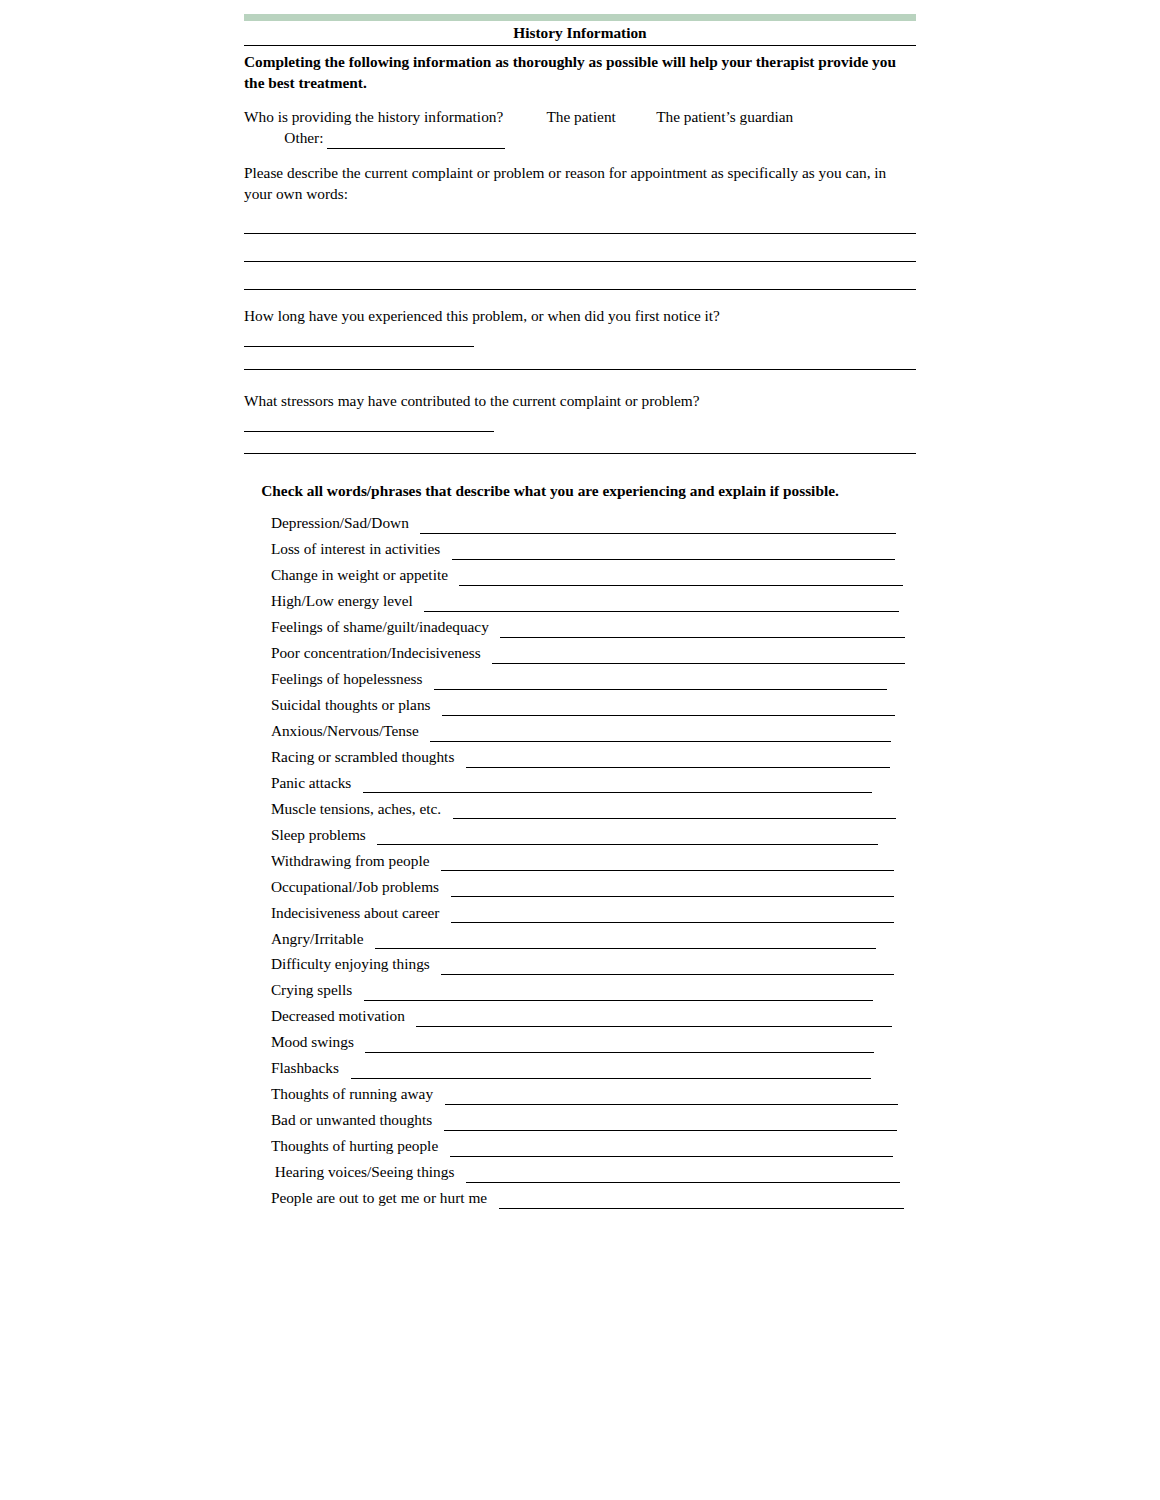History Information
Completing the following information as thoroughly as possible will help your therapist provide you the best treatment.
Who is providing the history information?The patient The patient’s guardian Other:
Please describe the current complaint or problem or reason for appointment as specifically as you can, in your own words:
How long have you experienced this problem, or when did you first notice it?
What stressors may have contributed to the current complaint or problem?
Check all words/phrases that describe what you are experiencing and explain if possible.
Depression/Sad/Down
Loss of interest in activities
Change in weight or appetite
High/Low energy level
Feelings of shame/guilt/inadequacy
Poor concentration/Indecisiveness
Feelings of hopelessness
Suicidal thoughts or plans
Anxious/Nervous/Tense
Racing or scrambled thoughts
Panic attacks
Muscle tensions, aches, etc.
Sleep problems
Withdrawing from people
Occupational/Job problems
Indecisiveness about career
Angry/Irritable
Difficulty enjoying things
Crying spells
Decreased motivation
Mood swings
Flashbacks
Thoughts of running away
Bad or unwanted thoughts
Thoughts of hurting people
Hearing voices/Seeing things
People are out to get me or hurt me